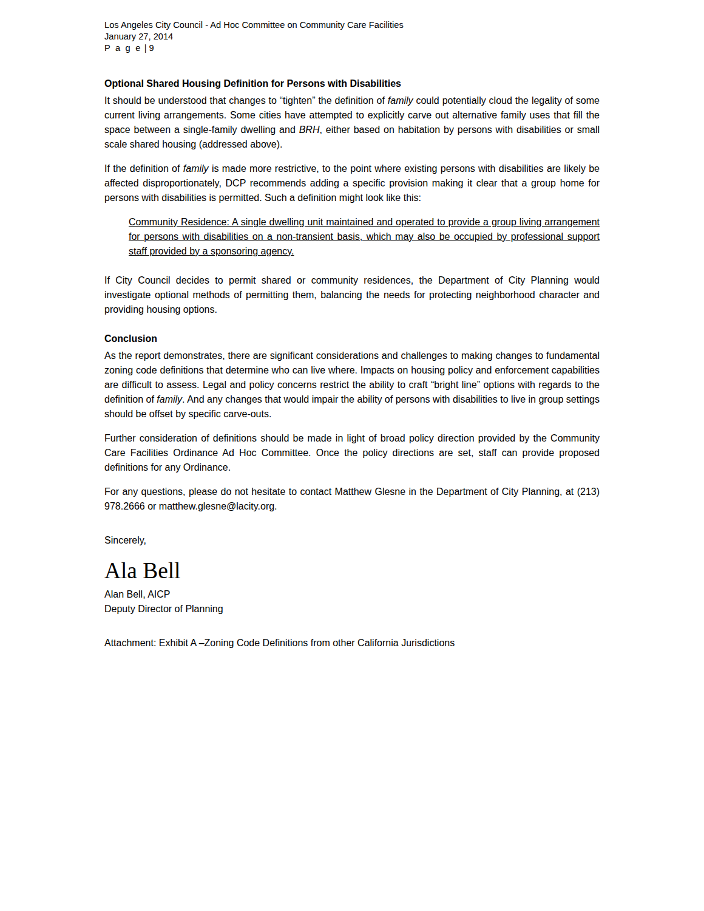Los Angeles City Council - Ad Hoc Committee on Community Care Facilities
January 27, 2014
P a g e | 9
Optional Shared Housing Definition for Persons with Disabilities
It should be understood that changes to “tighten” the definition of family could potentially cloud the legality of some current living arrangements. Some cities have attempted to explicitly carve out alternative family uses that fill the space between a single-family dwelling and BRH, either based on habitation by persons with disabilities or small scale shared housing (addressed above).
If the definition of family is made more restrictive, to the point where existing persons with disabilities are likely be affected disproportionately, DCP recommends adding a specific provision making it clear that a group home for persons with disabilities is permitted. Such a definition might look like this:
Community Residence: A single dwelling unit maintained and operated to provide a group living arrangement for persons with disabilities on a non-transient basis, which may also be occupied by professional support staff provided by a sponsoring agency.
If City Council decides to permit shared or community residences, the Department of City Planning would investigate optional methods of permitting them, balancing the needs for protecting neighborhood character and providing housing options.
Conclusion
As the report demonstrates, there are significant considerations and challenges to making changes to fundamental zoning code definitions that determine who can live where. Impacts on housing policy and enforcement capabilities are difficult to assess. Legal and policy concerns restrict the ability to craft “bright line” options with regards to the definition of family. And any changes that would impair the ability of persons with disabilities to live in group settings should be offset by specific carve-outs.
Further consideration of definitions should be made in light of broad policy direction provided by the Community Care Facilities Ordinance Ad Hoc Committee. Once the policy directions are set, staff can provide proposed definitions for any Ordinance.
For any questions, please do not hesitate to contact Matthew Glesne in the Department of City Planning, at (213) 978.2666 or matthew.glesne@lacity.org.
Sincerely,
Ala Bell
Alan Bell, AICP
Deputy Director of Planning
Attachment: Exhibit A –Zoning Code Definitions from other California Jurisdictions